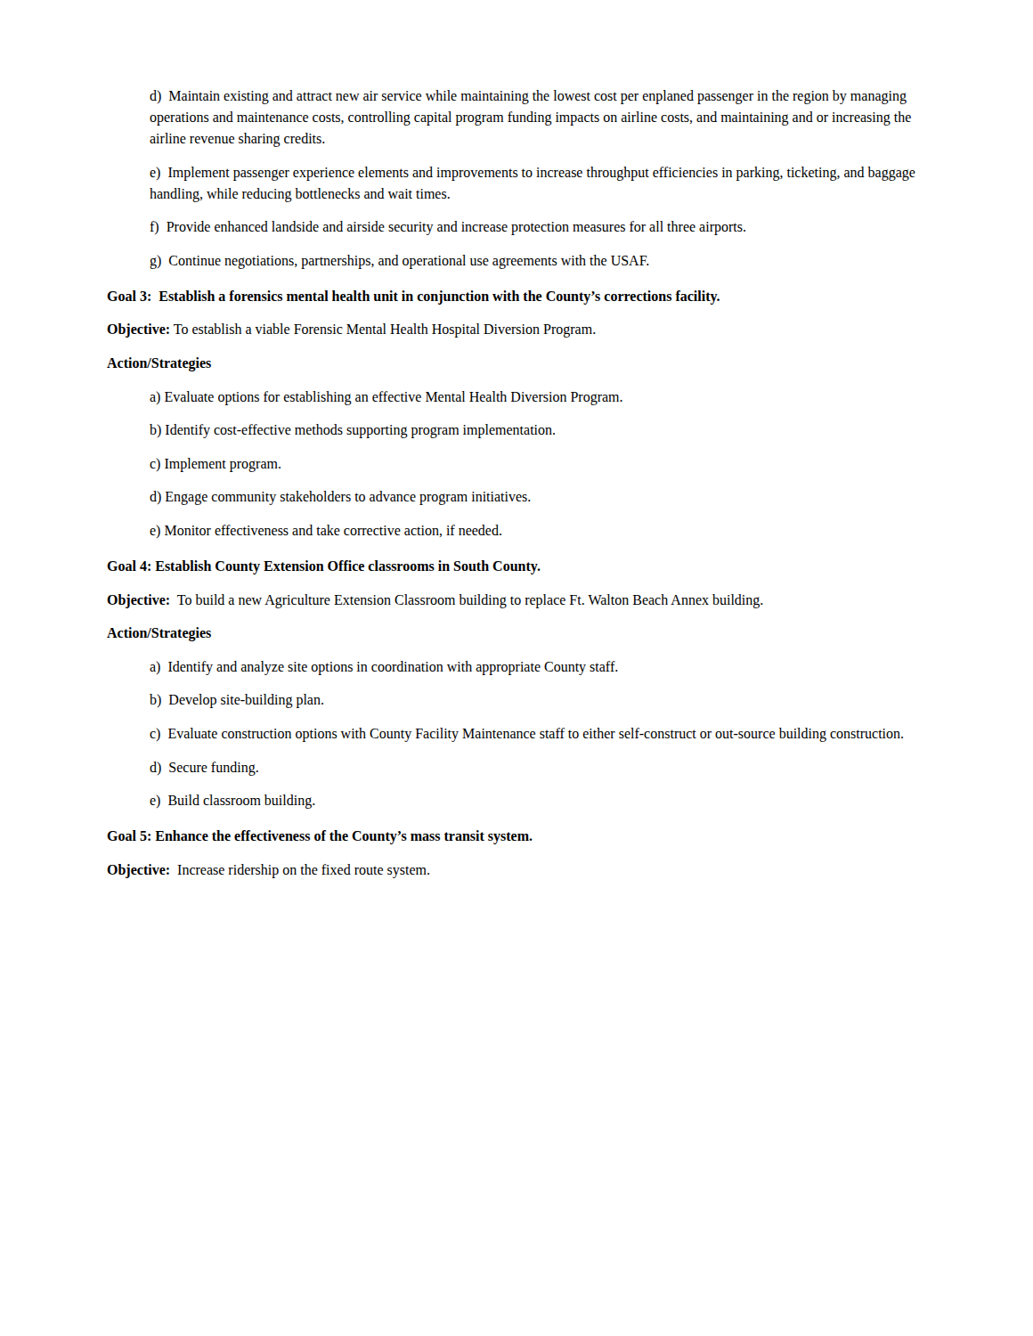d) Maintain existing and attract new air service while maintaining the lowest cost per enplaned passenger in the region by managing operations and maintenance costs, controlling capital program funding impacts on airline costs, and maintaining and or increasing the airline revenue sharing credits.
e) Implement passenger experience elements and improvements to increase throughput efficiencies in parking, ticketing, and baggage handling, while reducing bottlenecks and wait times.
f) Provide enhanced landside and airside security and increase protection measures for all three airports.
g) Continue negotiations, partnerships, and operational use agreements with the USAF.
Goal 3: Establish a forensics mental health unit in conjunction with the County’s corrections facility.
Objective: To establish a viable Forensic Mental Health Hospital Diversion Program.
Action/Strategies
a) Evaluate options for establishing an effective Mental Health Diversion Program.
b) Identify cost-effective methods supporting program implementation.
c) Implement program.
d) Engage community stakeholders to advance program initiatives.
e) Monitor effectiveness and take corrective action, if needed.
Goal 4: Establish County Extension Office classrooms in South County.
Objective: To build a new Agriculture Extension Classroom building to replace Ft. Walton Beach Annex building.
Action/Strategies
a) Identify and analyze site options in coordination with appropriate County staff.
b) Develop site-building plan.
c) Evaluate construction options with County Facility Maintenance staff to either self-construct or out-source building construction.
d) Secure funding.
e) Build classroom building.
Goal 5: Enhance the effectiveness of the County’s mass transit system.
Objective: Increase ridership on the fixed route system.